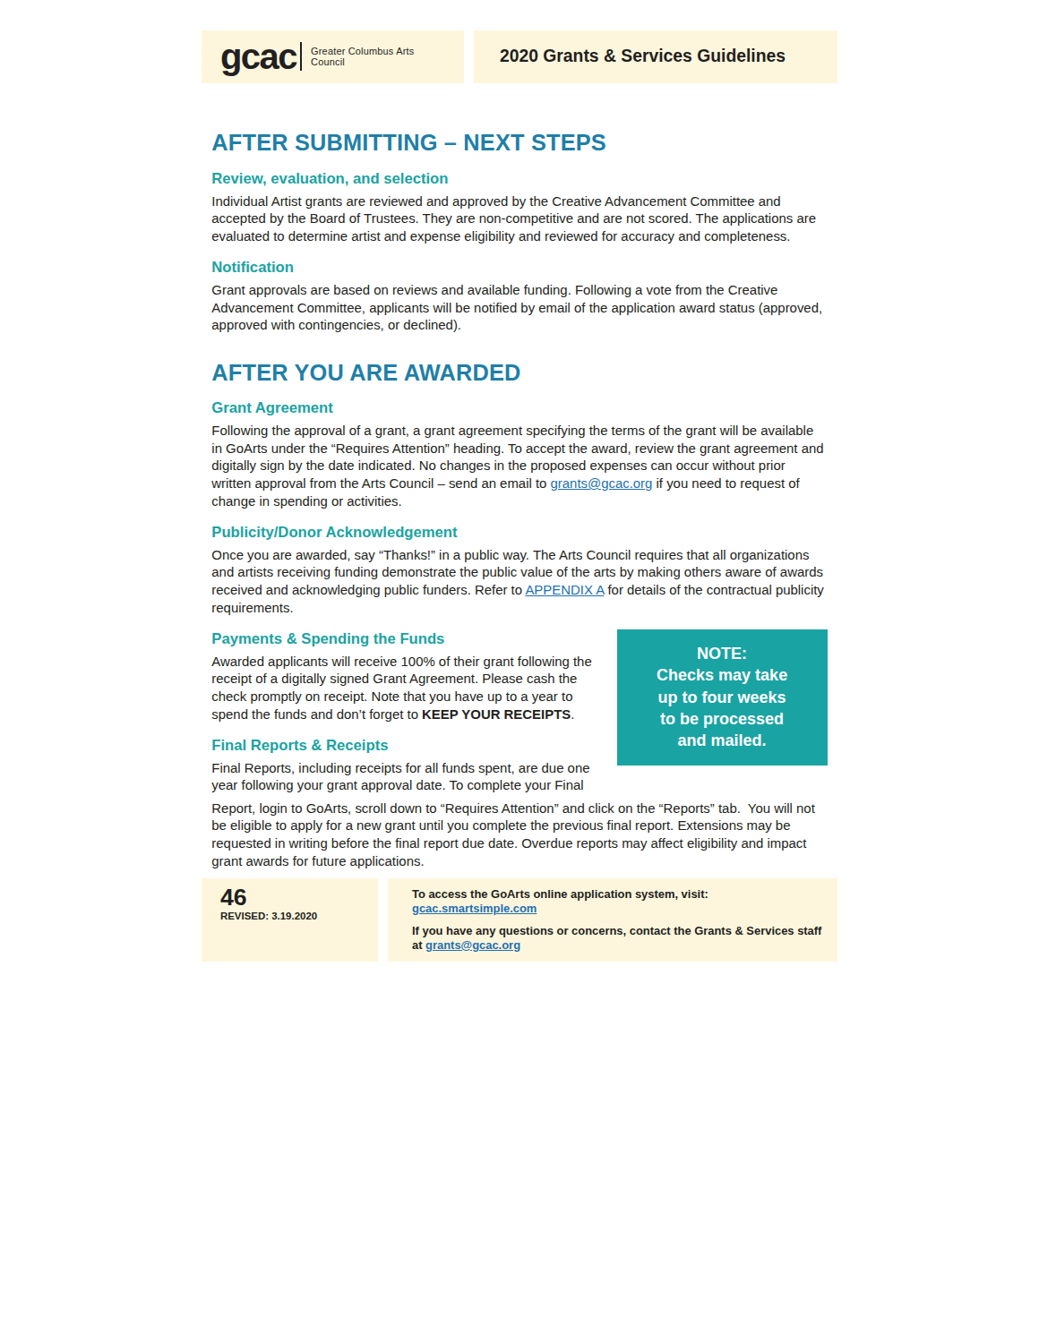gcac
Greater Columbus Arts Council
2020 Grants & Services Guidelines
AFTER SUBMITTING – NEXT STEPS
Review, evaluation, and selection
Individual Artist grants are reviewed and approved by the Creative Advancement Committee and accepted by the Board of Trustees. They are non-competitive and are not scored. The applications are evaluated to determine artist and expense eligibility and reviewed for accuracy and completeness.
Notification
Grant approvals are based on reviews and available funding. Following a vote from the Creative Advancement Committee, applicants will be notified by email of the application award status (approved, approved with contingencies, or declined).
AFTER YOU ARE AWARDED
Grant Agreement
Following the approval of a grant, a grant agreement specifying the terms of the grant will be available in GoArts under the “Requires Attention” heading. To accept the award, review the grant agreement and digitally sign by the date indicated. No changes in the proposed expenses can occur without prior written approval from the Arts Council – send an email to grants@gcac.org if you need to request of change in spending or activities.
Publicity/Donor Acknowledgement
Once you are awarded, say “Thanks!” in a public way. The Arts Council requires that all organizations and artists receiving funding demonstrate the public value of the arts by making others aware of awards received and acknowledging public funders. Refer to APPENDIX A for details of the contractual publicity requirements.
NOTE:
Checks may take
up to four weeks
to be processed
and mailed.
Payments & Spending the Funds
Awarded applicants will receive 100% of their grant following the receipt of a digitally signed Grant Agreement. Please cash the check promptly on receipt. Note that you have up to a year to spend the funds and don’t forget to KEEP YOUR RECEIPTS.
Final Reports & Receipts
Final Reports, including receipts for all funds spent, are due one year following your grant approval date. To complete your Final
Report, login to GoArts, scroll down to “Requires Attention” and click on the “Reports” tab. You will not be eligible to apply for a new grant until you complete the previous final report. Extensions may be requested in writing before the final report due date. Overdue reports may affect eligibility and impact grant awards for future applications.
46
REVISED: 3.19.2020
To access the GoArts online application system, visit: gcac.smartsimple.com
If you have any questions or concerns, contact the Grants & Services staff at grants@gcac.org